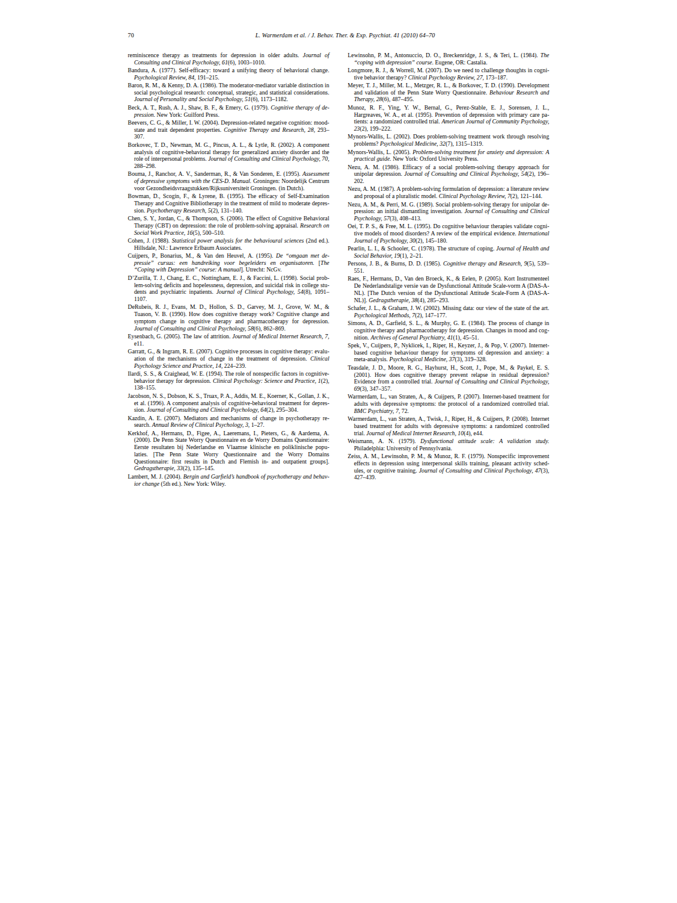70
L. Warmerdam et al. / J. Behav. Ther. & Exp. Psychiat. 41 (2010) 64–70
reminiscence therapy as treatments for depression in older adults. Journal of Consulting and Clinical Psychology, 61(6), 1003–1010.
Bandura, A. (1977). Self-efficacy: toward a unifying theory of behavioral change. Psychological Review, 84, 191–215.
Baron, R. M., & Kenny, D. A. (1986). The moderator-mediator variable distinction in social psychological research: conceptual, strategic, and statistical considerations. Journal of Personality and Social Psychology, 51(6), 1173–1182.
Beck, A. T., Rush, A. J., Shaw, B. F., & Emery, G. (1979). Cognitive therapy of depression. New York: Guilford Press.
Beevers, C. G., & Miller, I. W. (2004). Depression-related negative cognition: mood-state and trait dependent properties. Cognitive Therapy and Research, 28, 293–307.
Borkovec, T. D., Newman, M. G., Pincus, A. L., & Lytle, R. (2002). A component analysis of cognitive-behavioral therapy for generalized anxiety disorder and the role of interpersonal problems. Journal of Consulting and Clinical Psychology, 70, 288–298.
Bouma, J., Ranchor, A. V., Sanderman, R., & Van Sonderen, E. (1995). Assessment of depressive symptoms with the CES-D. Manual. Groningen: Noordelijk Centrum voor Gezondheidsvraagstukken/Rijksuniversiteit Groningen. (in Dutch).
Bowman, D., Scogin, F., & Lyrene, B. (1995). The efficacy of Self-Examination Therapy and Cognitive Bibliotherapy in the treatment of mild to moderate depression. Psychotherapy Research, 5(2), 131–140.
Chen, S. Y., Jordan, C., & Thompson, S. (2006). The effect of Cognitive Behavioral Therapy (CBT) on depression: the role of problem-solving appraisal. Research on Social Work Practice, 16(5), 500–510.
Cohen, J. (1988). Statistical power analysis for the behavioural sciences (2nd ed.). Hillsdale, NJ.: Lawrence Erlbaum Associates.
Cuijpers, P., Bonarius, M., & Van den Heuvel, A. (1995). De “omgaan met depressie” cursus: een handreiking voor begeleiders en organisatoren. [The “Coping with Depression” course: A manual]. Utrecht: NcGv.
D’Zurilla, T. J., Chang, E. C., Nottingham, E. J., & Faccini, L. (1998). Social problem-solving deficits and hopelessness, depression, and suicidal risk in college students and psychiatric inpatients. Journal of Clinical Psychology, 54(8), 1091–1107.
DeRubeis, R. J., Evans, M. D., Hollon, S. D., Garvey, M. J., Grove, W. M., & Tuason, V. B. (1990). How does cognitive therapy work? Cognitive change and symptom change in cognitive therapy and pharmacotherapy for depression. Journal of Consulting and Clinical Psychology, 58(6), 862–869.
Eysenbach, G. (2005). The law of attrition. Journal of Medical Internet Research, 7, e11.
Garratt, G., & Ingram, R. E. (2007). Cognitive processes in cognitive therapy: evaluation of the mechanisms of change in the treatment of depression. Clinical Psychology Science and Practice, 14, 224–239.
Ilardi, S. S., & Craighead, W. E. (1994). The role of nonspecific factors in cognitive-behavior therapy for depression. Clinical Psychology: Science and Practice, 1(2), 138–155.
Jacobson, N. S., Dobson, K. S., Truax, P. A., Addis, M. E., Koerner, K., Gollan, J. K., et al. (1996). A component analysis of cognitive-behavioral treatment for depression. Journal of Consulting and Clinical Psychology, 64(2), 295–304.
Kazdin, A. E. (2007). Mediators and mechanisms of change in psychotherapy research. Annual Review of Clinical Psychology, 3, 1–27.
Kerkhof, A., Hermans, D., Figee, A., Laeremans, I., Pieters, G., & Aardema, A. (2000). De Penn State Worry Questionnaire en de Worry Domains Questionnaire: Eerste resultaten bij Nederlandse en Vlaamse klinische en poliklinische populaties. [The Penn State Worry Questionnaire and the Worry Domains Questionnaire: first results in Dutch and Flemish in- and outpatient groups]. Gedragstherapie, 33(2), 135–145.
Lambert, M. J. (2004). Bergin and Garfield’s handbook of psychotherapy and behavior change (5th ed.). New York: Wiley.
Lewinsohn, P. M., Antonuccio, D. O., Breckenridge, J. S., & Teri, L. (1984). The “coping with depression” course. Eugene, OR: Castalia.
Longmore, R. J., & Worrell, M. (2007). Do we need to challenge thoughts in cognitive behavior therapy? Clinical Psychology Review, 27, 173–187.
Meyer, T. J., Miller, M. L., Metzger, R. L., & Borkovec, T. D. (1990). Development and validation of the Penn State Worry Questionnaire. Behaviour Research and Therapy, 28(6), 487–495.
Munoz, R. F., Ying, Y. W., Bernal, G., Perez-Stable, E. J., Sorensen, J. L., Hargreaves, W. A., et al. (1995). Prevention of depression with primary care patients: a randomized controlled trial. American Journal of Community Psychology, 23(2), 199–222.
Mynors-Wallis, L. (2002). Does problem-solving treatment work through resolving problems? Psychological Medicine, 32(7), 1315–1319.
Mynors-Wallis, L. (2005). Problem-solving treatment for anxiety and depression: A practical guide. New York: Oxford University Press.
Nezu, A. M. (1986). Efficacy of a social problem-solving therapy approach for unipolar depression. Journal of Consulting and Clinical Psychology, 54(2), 196–202.
Nezu, A. M. (1987). A problem-solving formulation of depression: a literature review and proposal of a pluralistic model. Clinical Psychology Review, 7(2), 121–144.
Nezu, A. M., & Perri, M. G. (1989). Social problem-solving therapy for unipolar depression: an initial dismantling investigation. Journal of Consulting and Clinical Psychology, 57(3), 408–413.
Oei, T. P. S., & Free, M. L. (1995). Do cognitive behaviour therapies validate cognitive models of mood disorders? A review of the empirical evidence. International Journal of Psychology, 30(2), 145–180.
Pearlin, L. I., & Schooler, C. (1978). The structure of coping. Journal of Health and Social Behavior, 19(1), 2–21.
Persons, J. B., & Burns, D. D. (1985). Cognitive therapy and Research, 9(5), 539–551.
Raes, F., Hermans, D., Van den Broeck, K., & Eelen, P. (2005). Kort Instrumenteel De Nederlandstalige versie van de Dysfunctional Attitude Scale-vorm A (DAS-A-NL). [The Dutch version of the Dysfunctional Attitude Scale-Form A (DAS-A-NL)]. Gedragstherapie, 38(4), 285–293.
Schafer, J. L., & Graham, J. W. (2002). Missing data: our view of the state of the art. Psychological Methods, 7(2), 147–177.
Simons, A. D., Garfield, S. L., & Murphy, G. E. (1984). The process of change in cognitive therapy and pharmacotherapy for depression. Changes in mood and cognition. Archives of General Psychiatry, 41(1), 45–51.
Spek, V., Cuijpers, P., Nyklicek, I., Riper, H., Keyzer, J., & Pop, V. (2007). Internet-based cognitive behaviour therapy for symptoms of depression and anxiety: a meta-analysis. Psychological Medicine, 37(3), 319–328.
Teasdale, J. D., Moore, R. G., Hayhurst, H., Scott, J., Pope, M., & Paykel, E. S. (2001). How does cognitive therapy prevent relapse in residual depression? Evidence from a controlled trial. Journal of Consulting and Clinical Psychology, 69(3), 347–357.
Warmerdam, L., van Straten, A., & Cuijpers, P. (2007). Internet-based treatment for adults with depressive symptoms: the protocol of a randomized controlled trial. BMC Psychiatry, 7, 72.
Warmerdam, L., van Straten, A., Twisk, J., Riper, H., & Cuijpers, P. (2008). Internet based treatment for adults with depressive symptoms: a randomized controlled trial. Journal of Medical Internet Research, 10(4), e44.
Weismann, A. N. (1979). Dysfunctional attitude scale: A validation study. Philadelphia: University of Pennsylvania.
Zeiss, A. M., Lewinsohn, P. M., & Munoz, R. F. (1979). Nonspecific improvement effects in depression using interpersonal skills training, pleasant activity schedules, or cognitive training. Journal of Consulting and Clinical Psychology, 47(3), 427–439.